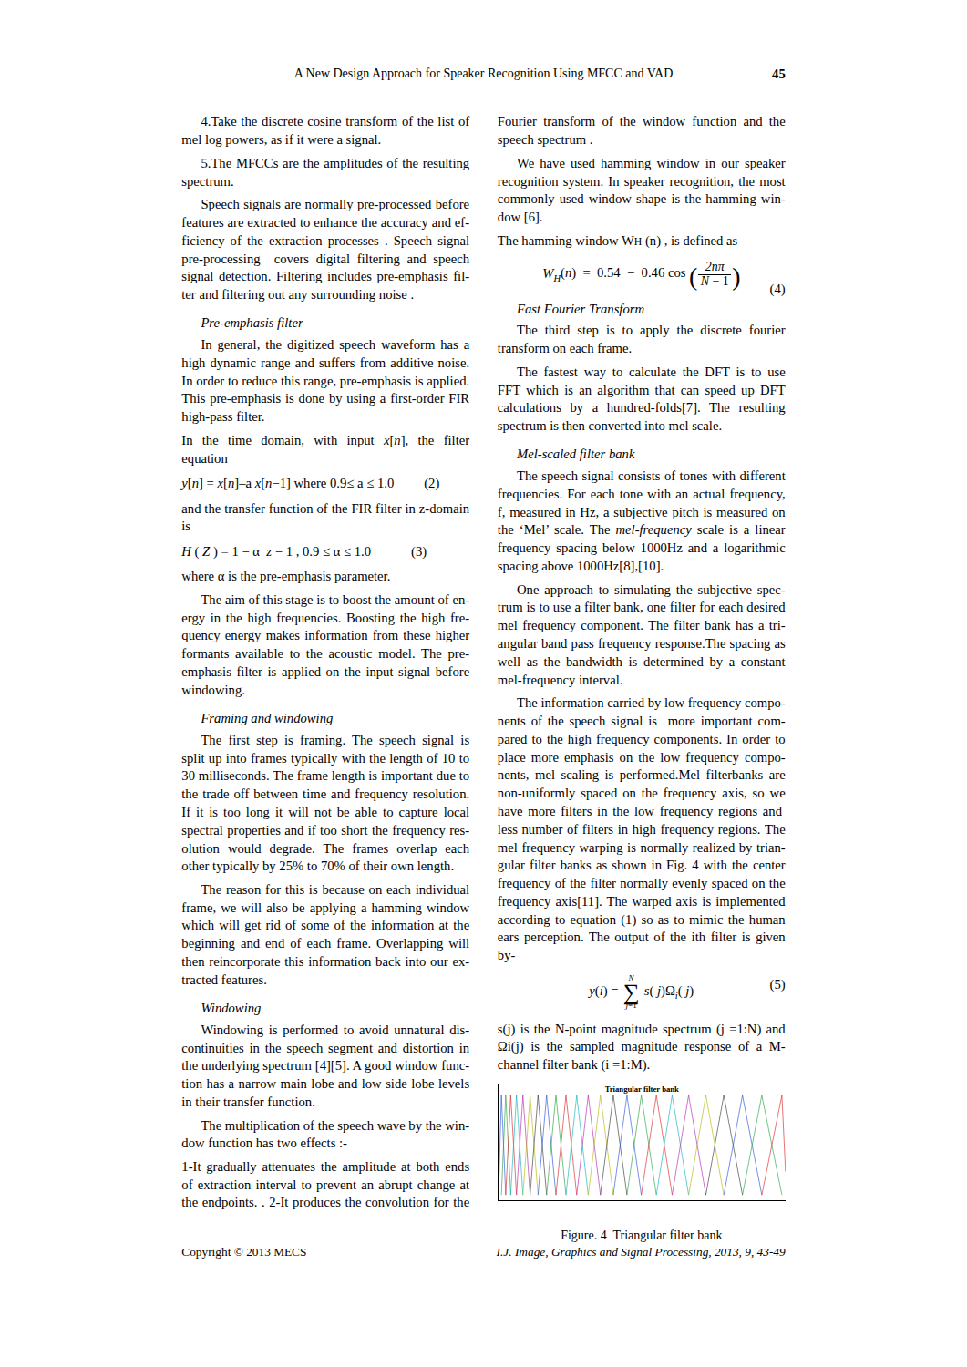A New Design Approach for Speaker Recognition Using MFCC and VAD 45
4.Take the discrete cosine transform of the list of mel log powers, as if it were a signal.
5.The MFCCs are the amplitudes of the resulting spectrum.
Speech signals are normally pre-processed before features are extracted to enhance the accuracy and efficiency of the extraction processes . Speech signal pre-processing covers digital filtering and speech signal detection. Filtering includes pre-emphasis filter and filtering out any surrounding noise .
Pre-emphasis filter
In general, the digitized speech waveform has a high dynamic range and suffers from additive noise. In order to reduce this range, pre-emphasis is applied. This pre-emphasis is done by using a first-order FIR high-pass filter.
In the time domain, with input x[n], the filter equation
y[n] = x[n]–a x[n−1] where 0.9≤ a ≤ 1.0 (2)
and the transfer function of the FIR filter in z-domain is
H ( Z ) = 1 − α z − 1 , 0.9 ≤ α ≤ 1.0 (3)
where α is the pre-emphasis parameter.
The aim of this stage is to boost the amount of energy in the high frequencies. Boosting the high frequency energy makes information from these higher formants available to the acoustic model. The pre-emphasis filter is applied on the input signal before windowing.
Framing and windowing
The first step is framing. The speech signal is split up into frames typically with the length of 10 to 30 milliseconds. The frame length is important due to the trade off between time and frequency resolution. If it is too long it will not be able to capture local spectral properties and if too short the frequency resolution would degrade. The frames overlap each other typically by 25% to 70% of their own length.
The reason for this is because on each individual frame, we will also be applying a hamming window which will get rid of some of the information at the beginning and end of each frame. Overlapping will then reincorporate this information back into our extracted features.
Windowing
Windowing is performed to avoid unnatural discontinuities in the speech segment and distortion in the underlying spectrum [4][5]. A good window function has a narrow main lobe and low side lobe levels in their transfer function.
The multiplication of the speech wave by the window function has two effects :-
1-It gradually attenuates the amplitude at both ends of extraction interval to prevent an abrupt change at the endpoints. . 2-It produces the convolution for the Fourier transform of the window function and the speech spectrum .
We have used hamming window in our speaker recognition system. In speaker recognition, the most commonly used window shape is the hamming window [6].
The hamming window WH (n) , is defined as
WH(n) = 0.54 − 0.46 cos (2nπ N − 1) (4)
Fast Fourier Transform
The third step is to apply the discrete fourier transform on each frame.
The fastest way to calculate the DFT is to use FFT which is an algorithm that can speed up DFT calculations by a hundred-folds[7]. The resulting spectrum is then converted into mel scale.
Mel-scaled filter bank
The speech signal consists of tones with different frequencies. For each tone with an actual frequency, f, measured in Hz, a subjective pitch is measured on the ‘Mel’ scale. The mel-frequency scale is a linear frequency spacing below 1000Hz and a logarithmic spacing above 1000Hz[8],[10].
One approach to simulating the subjective spectrum is to use a filter bank, one filter for each desired mel frequency component. The filter bank has a triangular band pass frequency response.The spacing as well as the bandwidth is determined by a constant mel-frequency interval.
The information carried by low frequency components of the speech signal is more important compared to the high frequency components. In order to place more emphasis on the low frequency components, mel scaling is performed.Mel filterbanks are non-uniformly spaced on the frequency axis, so we have more filters in the low frequency regions and less number of filters in high frequency regions. The mel frequency warping is normally realized by triangular filter banks as shown in Fig. 4 with the center frequency of the filter normally evenly spaced on the frequency axis[11]. The warped axis is implemented according to equation (1) so as to mimic the human ears perception. The output of the ith filter is given by-
y(i) = N∑j=1 s( j)Ωi( j) (5)
s(j) is the N-point magnitude spectrum (j =1:N) and Ωi(j) is the sampled magnitude response of a M-channel filter bank (i =1:M).
Triangular filter bank
1
0.8
0.6
0.4
0.2
0
0
1000
2000
3000
4000
5000
6000
7000
8000
Frequency (Hz)
Figure. 4 Triangular filter bank
Copyright © 2013 MECS I.J. Image, Graphics and Signal Processing, 2013, 9, 43-49